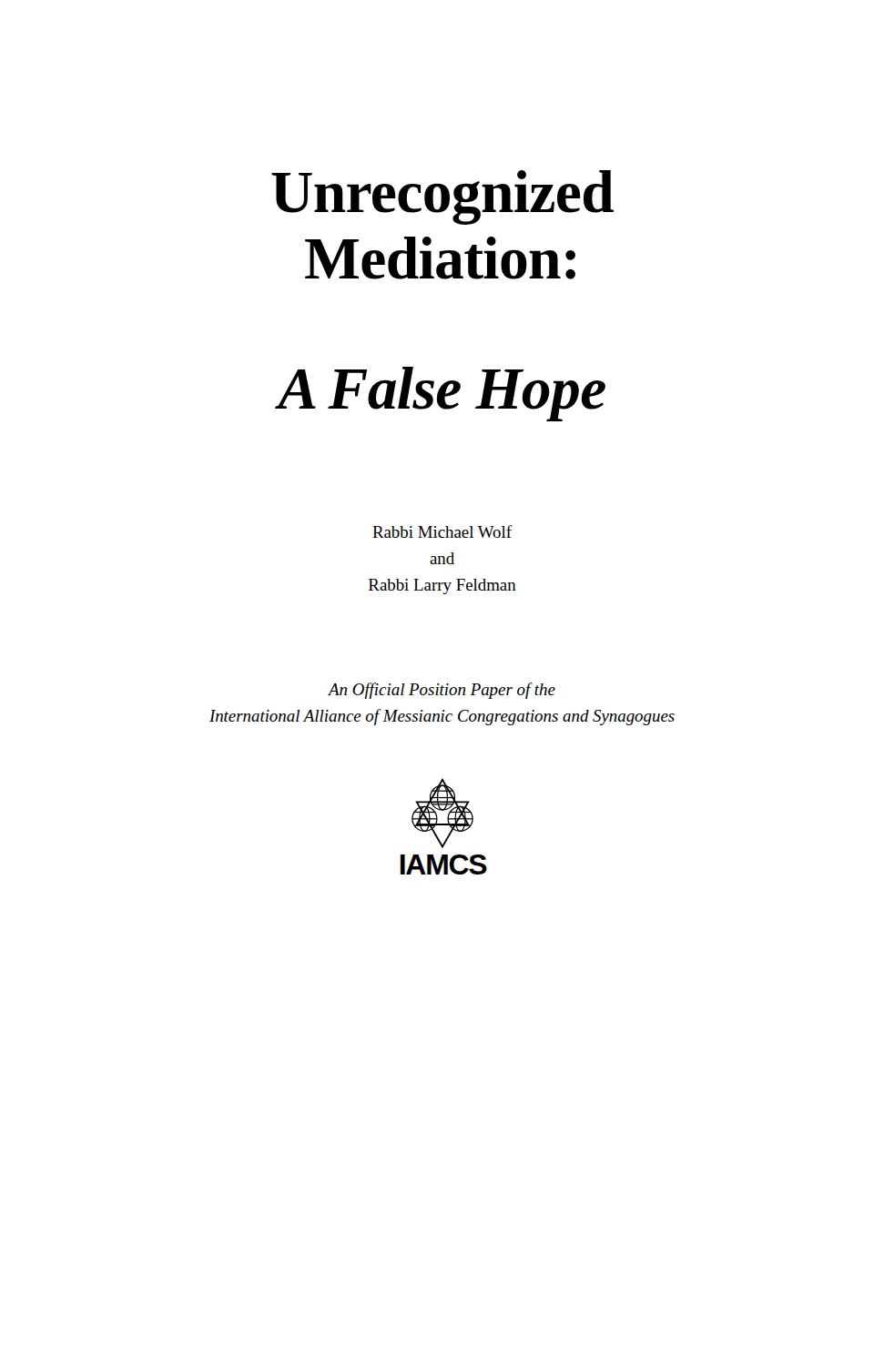Unrecognized Mediation: A False Hope
Rabbi Michael Wolf
and
Rabbi Larry Feldman
An Official Position Paper of the
International Alliance of Messianic Congregations and Synagogues
IAMCS